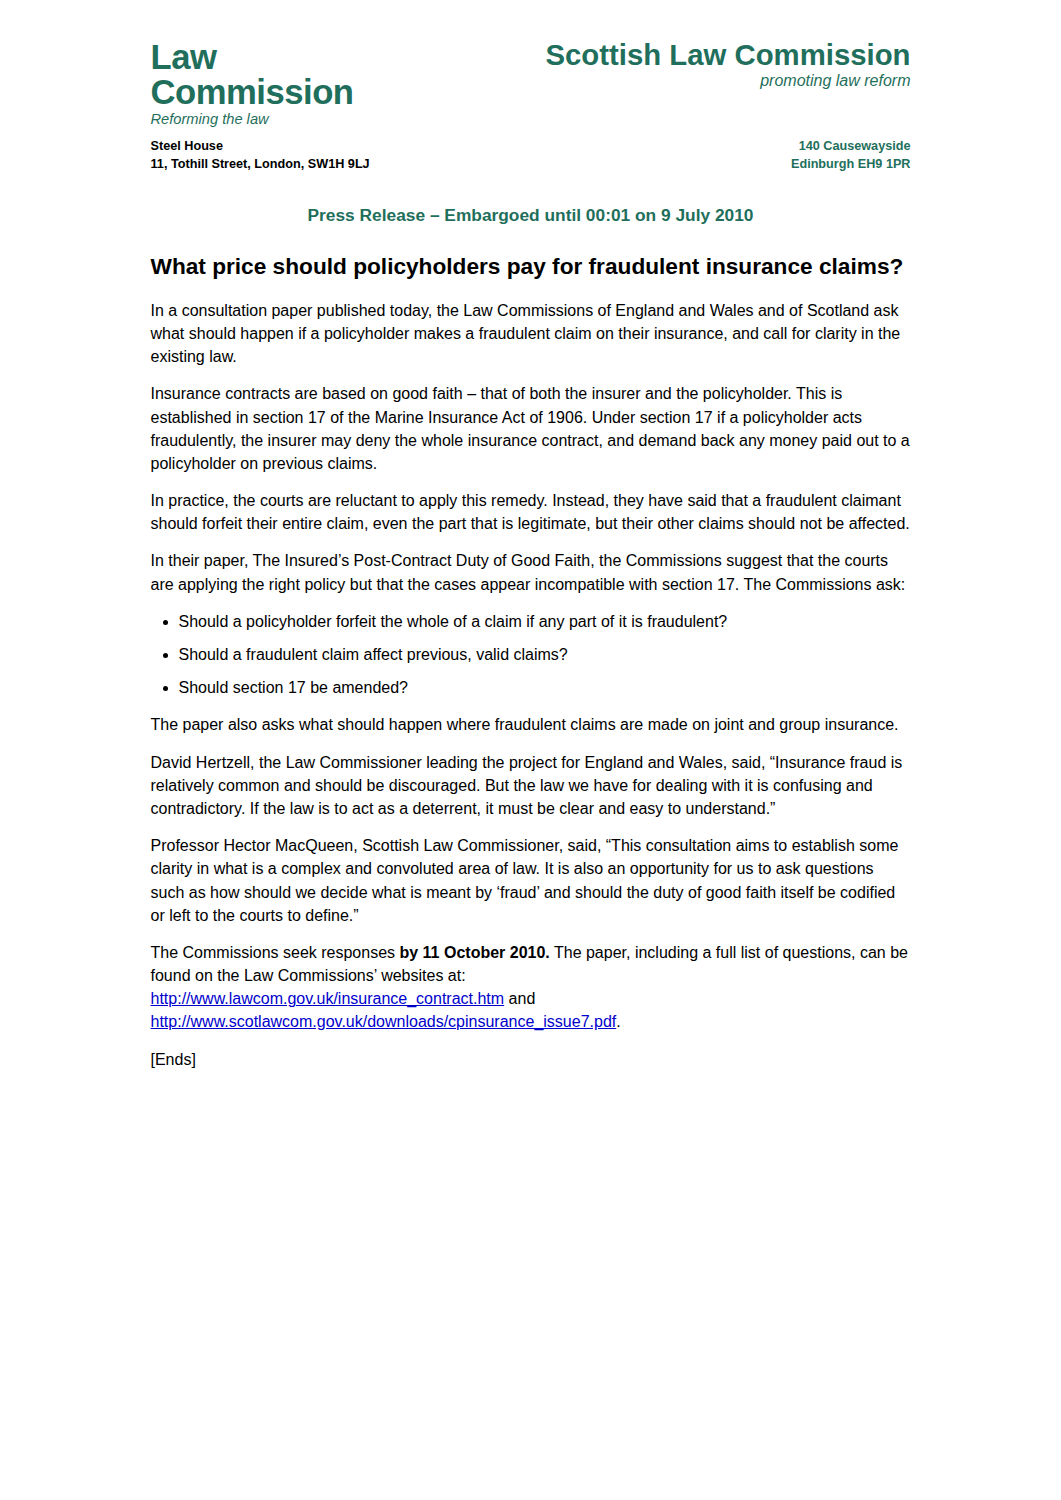Law
Commission
Reforming the law
Scottish Law Commission
promoting law reform
Steel House
11, Tothill Street, London, SW1H 9LJ
140 Causewayside
Edinburgh EH9 1PR
Press Release – Embargoed until 00:01 on 9 July 2010
What price should policyholders pay for fraudulent insurance claims?
In a consultation paper published today, the Law Commissions of England and Wales and of Scotland ask what should happen if a policyholder makes a fraudulent claim on their insurance, and call for clarity in the existing law.
Insurance contracts are based on good faith – that of both the insurer and the policyholder. This is established in section 17 of the Marine Insurance Act of 1906. Under section 17 if a policyholder acts fraudulently, the insurer may deny the whole insurance contract, and demand back any money paid out to a policyholder on previous claims.
In practice, the courts are reluctant to apply this remedy. Instead, they have said that a fraudulent claimant should forfeit their entire claim, even the part that is legitimate, but their other claims should not be affected.
In their paper, The Insured’s Post-Contract Duty of Good Faith, the Commissions suggest that the courts are applying the right policy but that the cases appear incompatible with section 17. The Commissions ask:
Should a policyholder forfeit the whole of a claim if any part of it is fraudulent?
Should a fraudulent claim affect previous, valid claims?
Should section 17 be amended?
The paper also asks what should happen where fraudulent claims are made on joint and group insurance.
David Hertzell, the Law Commissioner leading the project for England and Wales, said, “Insurance fraud is relatively common and should be discouraged. But the law we have for dealing with it is confusing and contradictory. If the law is to act as a deterrent, it must be clear and easy to understand.”
Professor Hector MacQueen, Scottish Law Commissioner, said, “This consultation aims to establish some clarity in what is a complex and convoluted area of law. It is also an opportunity for us to ask questions such as how should we decide what is meant by ‘fraud’ and should the duty of good faith itself be codified or left to the courts to define.”
The Commissions seek responses by 11 October 2010. The paper, including a full list of questions, can be found on the Law Commissions’ websites at:
http://www.lawcom.gov.uk/insurance_contract.htm and
http://www.scotlawcom.gov.uk/downloads/cpinsurance_issue7.pdf.
[Ends]